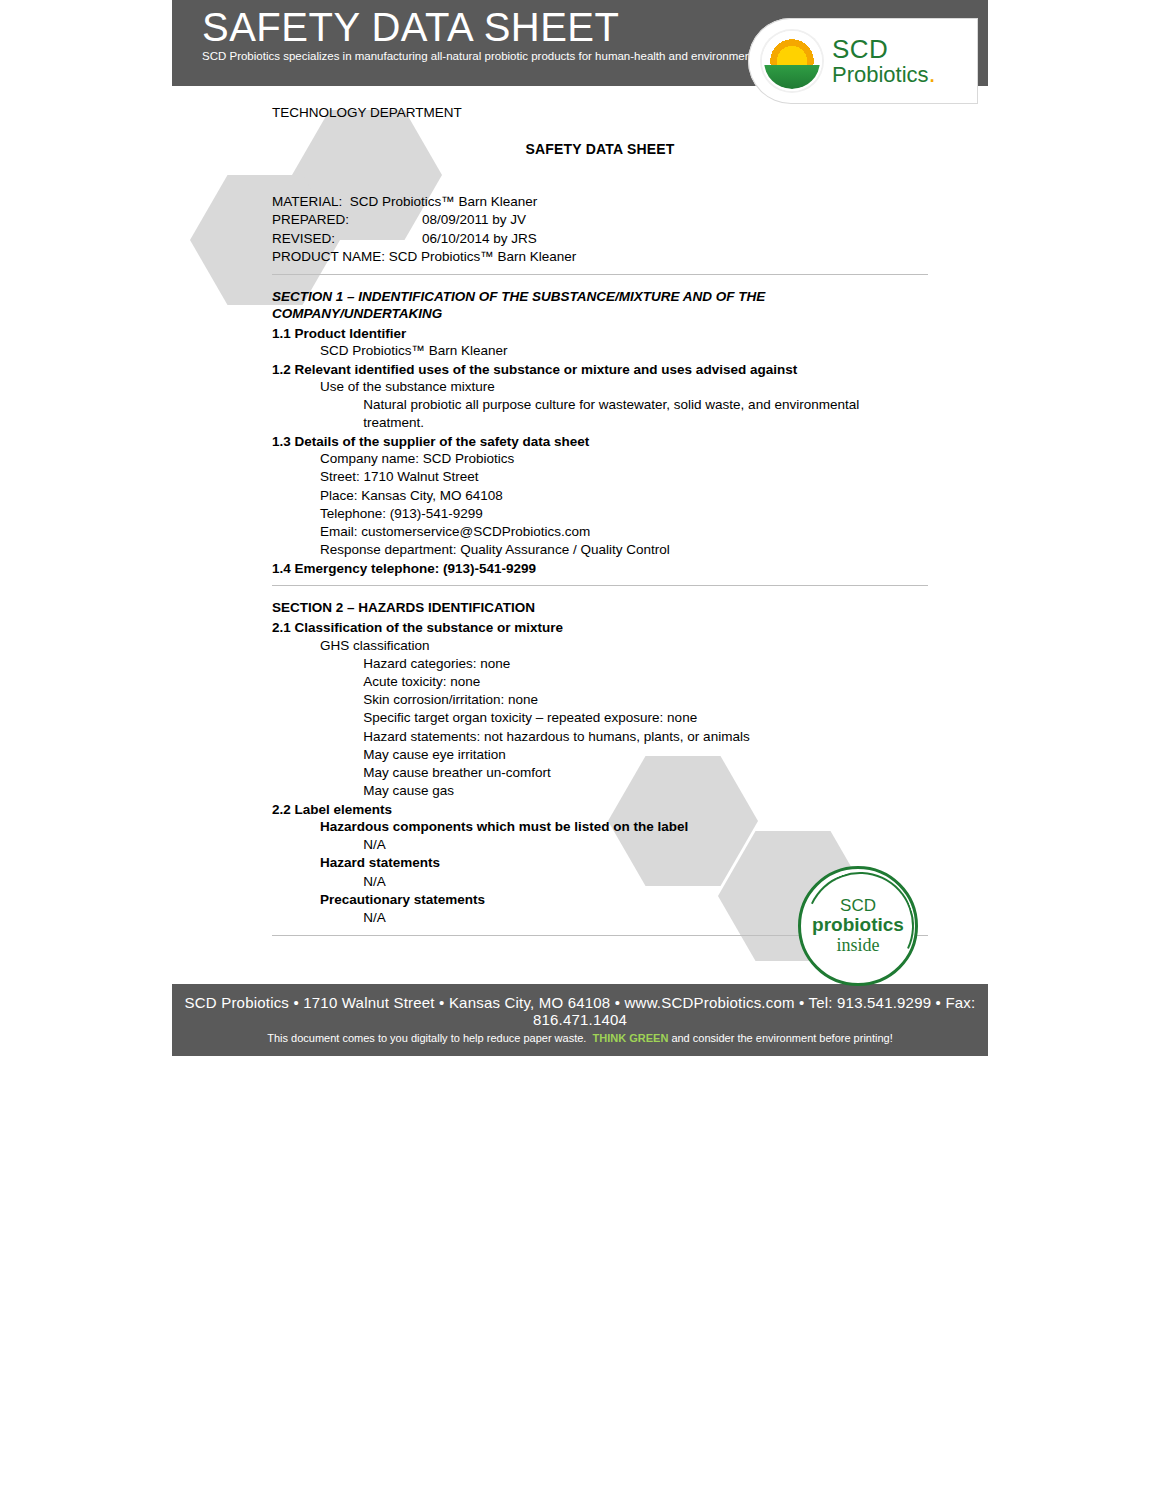SAFETY DATA SHEET
SCD Probiotics specializes in manufacturing all-natural probiotic products for human-health and environmental sustainability
SCD Probiotics.
TECHNOLOGY DEPARTMENT
SAFETY DATA SHEET
MATERIAL: SCD Probiotics™ Barn Kleaner
PREPARED: 08/09/2011 by JV
REVISED: 06/10/2014 by JRS
PRODUCT NAME: SCD Probiotics™ Barn Kleaner
SECTION 1 – INDENTIFICATION OF THE SUBSTANCE/MIXTURE AND OF THE COMPANY/UNDERTAKING
1.1 Product Identifier
SCD Probiotics™ Barn Kleaner
1.2 Relevant identified uses of the substance or mixture and uses advised against
Use of the substance mixture
Natural probiotic all purpose culture for wastewater, solid waste, and environmental
treatment.
1.3 Details of the supplier of the safety data sheet
Company name: SCD Probiotics
Street: 1710 Walnut Street
Place: Kansas City, MO 64108
Telephone: (913)-541-9299
Email: customerservice@SCDProbiotics.com
Response department: Quality Assurance / Quality Control
1.4 Emergency telephone: (913)-541-9299
SECTION 2 – HAZARDS IDENTIFICATION
2.1 Classification of the substance or mixture
GHS classification
Hazard categories: none
Acute toxicity: none
Skin corrosion/irritation: none
Specific target organ toxicity – repeated exposure: none
Hazard statements: not hazardous to humans, plants, or animals
May cause eye irritation
May cause breather un-comfort
May cause gas
2.2 Label elements
Hazardous components which must be listed on the label
N/A
Hazard statements
N/A
Precautionary statements
N/A
SCD probiotics inside
SCD Probiotics • 1710 Walnut Street • Kansas City, MO 64108 • www.SCDProbiotics.com • Tel: 913.541.9299 • Fax: 816.471.1404
This document comes to you digitally to help reduce paper waste. THINK GREEN and consider the environment before printing!